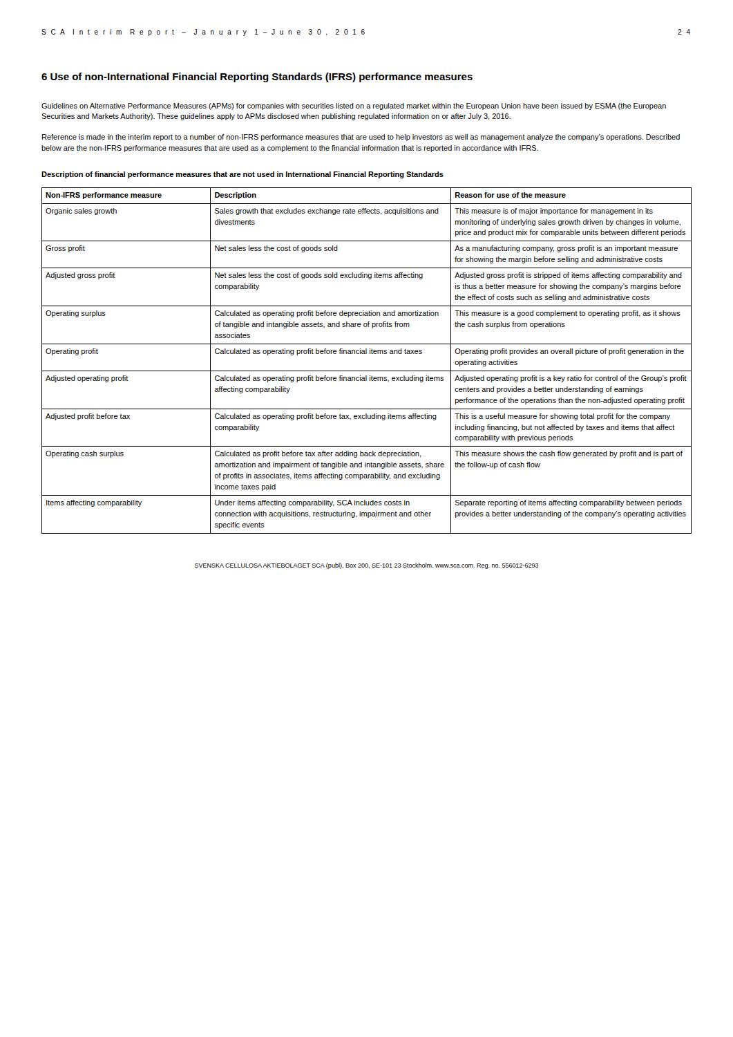S C A I n t e r i m R e p o r t – J a n u a r y 1 – J u n e 3 0 , 2 0 1 6 2 4
6 Use of non-International Financial Reporting Standards (IFRS) performance measures
Guidelines on Alternative Performance Measures (APMs) for companies with securities listed on a regulated market within the European Union have been issued by ESMA (the European Securities and Markets Authority). These guidelines apply to APMs disclosed when publishing regulated information on or after July 3, 2016.
Reference is made in the interim report to a number of non-IFRS performance measures that are used to help investors as well as management analyze the company’s operations. Described below are the non-IFRS performance measures that are used as a complement to the financial information that is reported in accordance with IFRS.
Description of financial performance measures that are not used in International Financial Reporting Standards
| Non-IFRS performance measure | Description | Reason for use of the measure |
| --- | --- | --- |
| Organic sales growth | Sales growth that excludes exchange rate effects, acquisitions and divestments | This measure is of major importance for management in its monitoring of underlying sales growth driven by changes in volume, price and product mix for comparable units between different periods |
| Gross profit | Net sales less the cost of goods sold | As a manufacturing company, gross profit is an important measure for showing the margin before selling and administrative costs |
| Adjusted gross profit | Net sales less the cost of goods sold excluding items affecting comparability | Adjusted gross profit is stripped of items affecting comparability and is thus a better measure for showing the company’s margins before the effect of costs such as selling and administrative costs |
| Operating surplus | Calculated as operating profit before depreciation and amortization of tangible and intangible assets, and share of profits from associates | This measure is a good complement to operating profit, as it shows the cash surplus from operations |
| Operating profit | Calculated as operating profit before financial items and taxes | Operating profit provides an overall picture of profit generation in the operating activities |
| Adjusted operating profit | Calculated as operating profit before financial items, excluding items affecting comparability | Adjusted operating profit is a key ratio for control of the Group’s profit centers and provides a better understanding of earnings performance of the operations than the non-adjusted operating profit |
| Adjusted profit before tax | Calculated as operating profit before tax, excluding items affecting comparability | This is a useful measure for showing total profit for the company including financing, but not affected by taxes and items that affect comparability with previous periods |
| Operating cash surplus | Calculated as profit before tax after adding back depreciation, amortization and impairment of tangible and intangible assets, share of profits in associates, items affecting comparability, and excluding income taxes paid | This measure shows the cash flow generated by profit and is part of the follow-up of cash flow |
| Items affecting comparability | Under items affecting comparability, SCA includes costs in connection with acquisitions, restructuring, impairment and other specific events | Separate reporting of items affecting comparability between periods provides a better understanding of the company’s operating activities |
SVENSKA CELLULOSA AKTIEBOLAGET SCA (publ), Box 200, SE-101 23 Stockholm. www.sca.com. Reg. no. 556012-6293